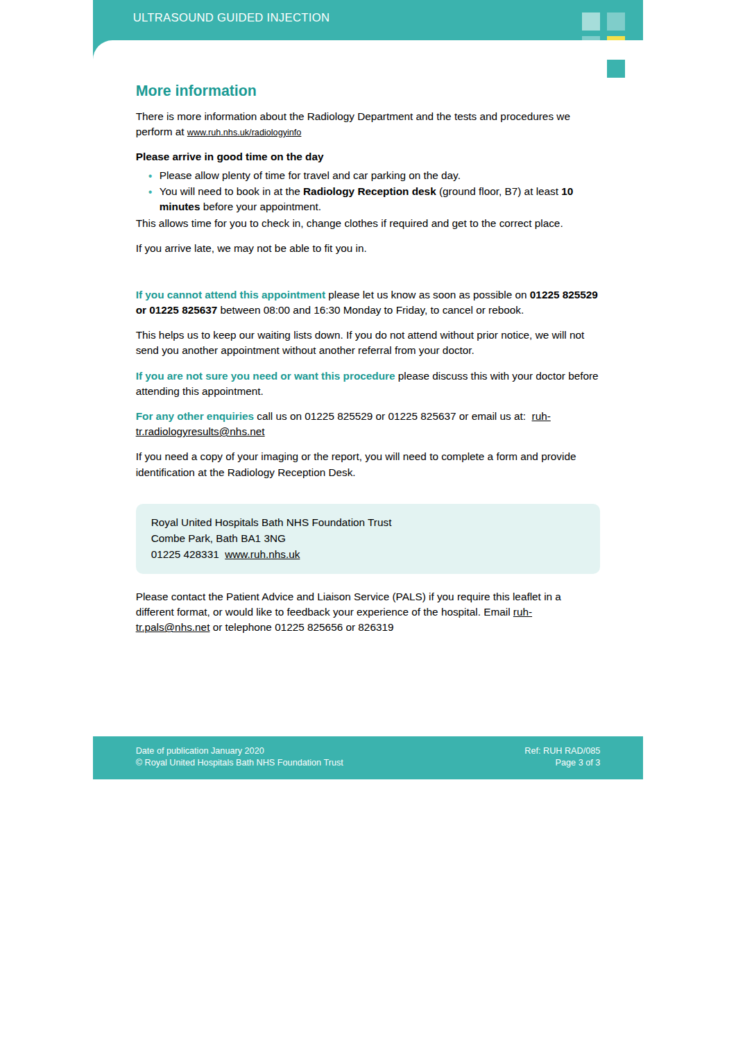ULTRASOUND GUIDED INJECTION
More information
There is more information about the Radiology Department and the tests and procedures we perform at www.ruh.nhs.uk/radiologyinfo
Please arrive in good time on the day
Please allow plenty of time for travel and car parking on the day.
You will need to book in at the Radiology Reception desk (ground floor, B7) at least 10 minutes before your appointment.
This allows time for you to check in, change clothes if required and get to the correct place.
If you arrive late, we may not be able to fit you in.
If you cannot attend this appointment please let us know as soon as possible on 01225 825529 or 01225 825637 between 08:00 and 16:30 Monday to Friday, to cancel or rebook.
This helps us to keep our waiting lists down. If you do not attend without prior notice, we will not send you another appointment without another referral from your doctor.
If you are not sure you need or want this procedure please discuss this with your doctor before attending this appointment.
For any other enquiries call us on 01225 825529 or 01225 825637 or email us at: ruh-tr.radiologyresults@nhs.net
If you need a copy of your imaging or the report, you will need to complete a form and provide identification at the Radiology Reception Desk.
Royal United Hospitals Bath NHS Foundation Trust
Combe Park, Bath BA1 3NG
01225 428331 www.ruh.nhs.uk
Please contact the Patient Advice and Liaison Service (PALS) if you require this leaflet in a different format, or would like to feedback your experience of the hospital. Email ruh-tr.pals@nhs.net or telephone 01225 825656 or 826319
Date of publication January 2020
© Royal United Hospitals Bath NHS Foundation Trust
Ref: RUH RAD/085
Page 3 of 3